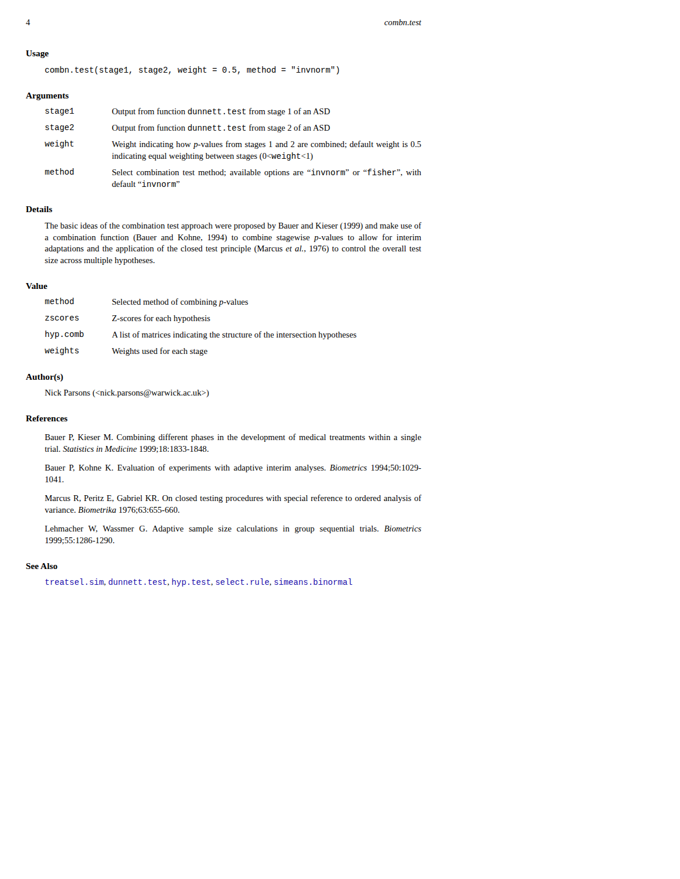4 combn.test
Usage
combn.test(stage1, stage2, weight = 0.5, method = "invnorm")
Arguments
stage1
Output from function dunnett.test from stage 1 of an ASD
stage2
Output from function dunnett.test from stage 2 of an ASD
weight
Weight indicating how p-values from stages 1 and 2 are combined; default weight is 0.5 indicating equal weighting between stages (0<weight<1)
method
Select combination test method; available options are “invnorm” or “fisher”, with default “invnorm”
Details
The basic ideas of the combination test approach were proposed by Bauer and Kieser (1999) and make use of a combination function (Bauer and Kohne, 1994) to combine stagewise p-values to allow for interim adaptations and the application of the closed test principle (Marcus et al., 1976) to control the overall test size across multiple hypotheses.
Value
method
Selected method of combining p-values
zscores
Z-scores for each hypothesis
hyp.comb
A list of matrices indicating the structure of the intersection hypotheses
weights
Weights used for each stage
Author(s)
Nick Parsons (<nick.parsons@warwick.ac.uk>)
References
Bauer P, Kieser M. Combining different phases in the development of medical treatments within a single trial. Statistics in Medicine 1999;18:1833-1848.
Bauer P, Kohne K. Evaluation of experiments with adaptive interim analyses. Biometrics 1994;50:1029-1041.
Marcus R, Peritz E, Gabriel KR. On closed testing procedures with special reference to ordered analysis of variance. Biometrika 1976;63:655-660.
Lehmacher W, Wassmer G. Adaptive sample size calculations in group sequential trials. Biometrics 1999;55:1286-1290.
See Also
treatsel.sim, dunnett.test, hyp.test, select.rule, simeans.binormal